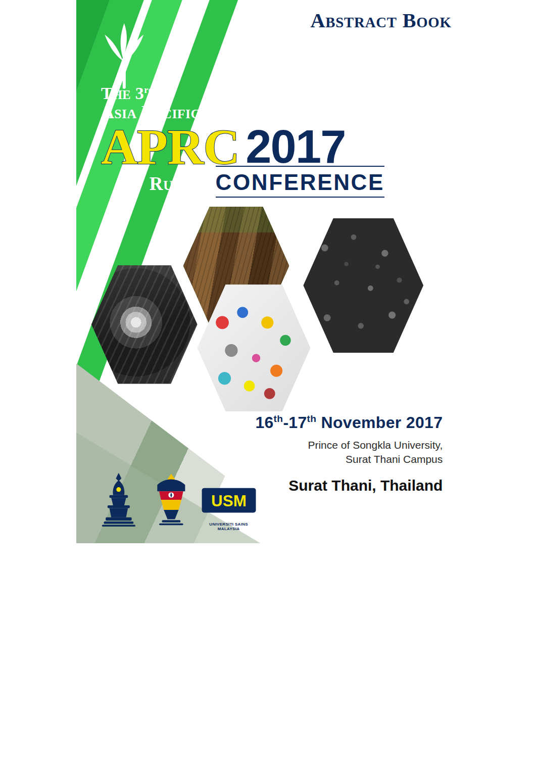ABSTRACT BOOK
THE 3rd
ASIA PACIFIC
APRC 2017
RUBBER Conference
16th-17th November 2017
Prince of Songkla University,
Surat Thani Campus
Surat Thani, Thailand
USM
UNIVERSITI SAINS MALAYSIA